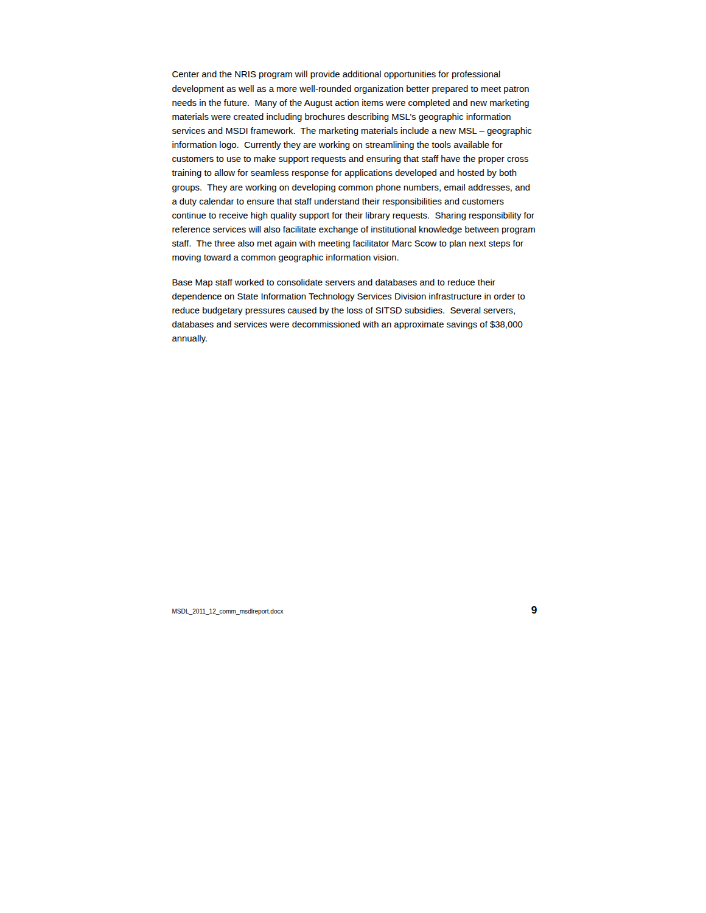Center and the NRIS program will provide additional opportunities for professional development as well as a more well-rounded organization better prepared to meet patron needs in the future. Many of the August action items were completed and new marketing materials were created including brochures describing MSL’s geographic information services and MSDI framework. The marketing materials include a new MSL – geographic information logo. Currently they are working on streamlining the tools available for customers to use to make support requests and ensuring that staff have the proper cross training to allow for seamless response for applications developed and hosted by both groups. They are working on developing common phone numbers, email addresses, and a duty calendar to ensure that staff understand their responsibilities and customers continue to receive high quality support for their library requests. Sharing responsibility for reference services will also facilitate exchange of institutional knowledge between program staff. The three also met again with meeting facilitator Marc Scow to plan next steps for moving toward a common geographic information vision.
Base Map staff worked to consolidate servers and databases and to reduce their dependence on State Information Technology Services Division infrastructure in order to reduce budgetary pressures caused by the loss of SITSD subsidies. Several servers, databases and services were decommissioned with an approximate savings of $38,000 annually.
MSDL_2011_12_comm_msdlreport.docx 9